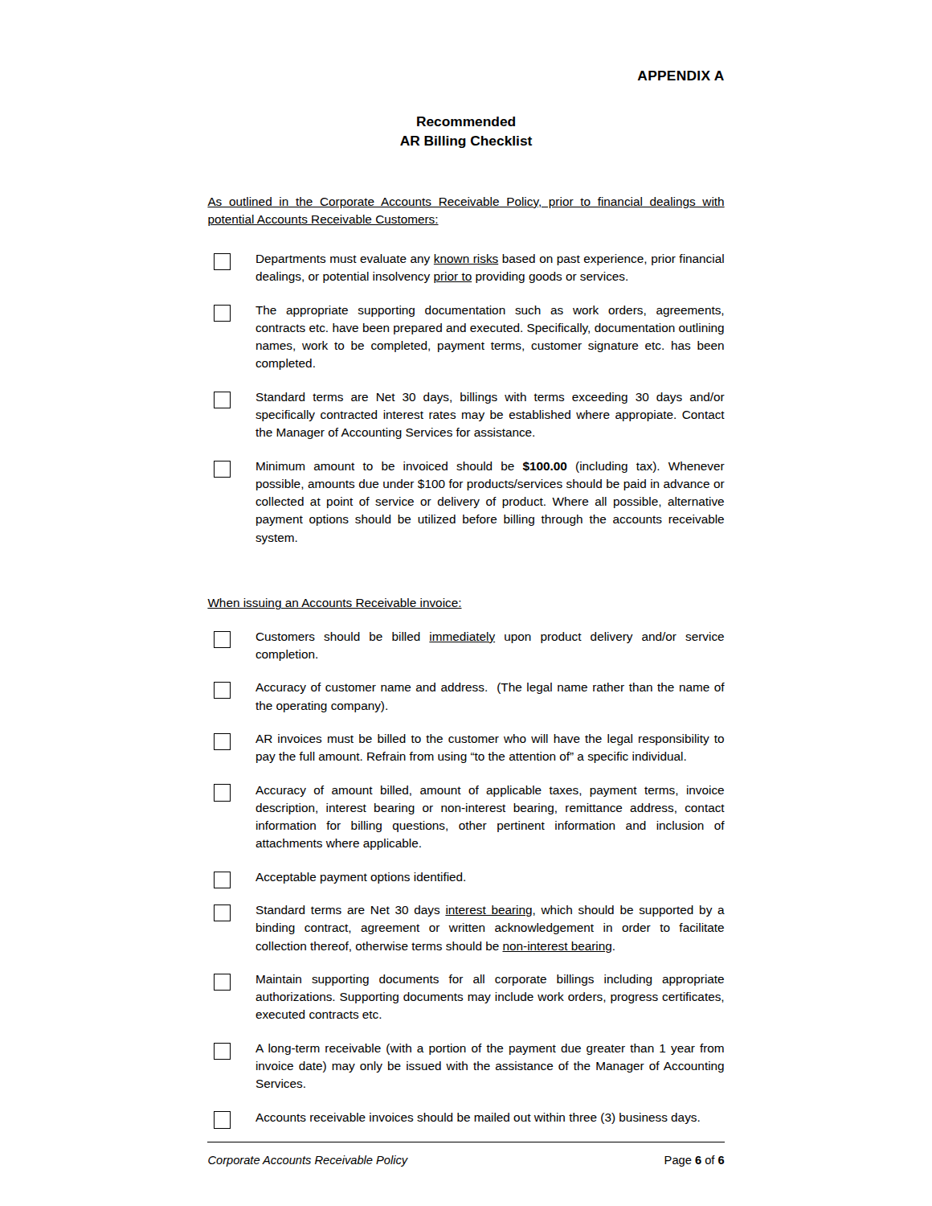APPENDIX A
Recommended
AR Billing Checklist
As outlined in the Corporate Accounts Receivable Policy, prior to financial dealings with potential Accounts Receivable Customers:
Departments must evaluate any known risks based on past experience, prior financial dealings, or potential insolvency prior to providing goods or services.
The appropriate supporting documentation such as work orders, agreements, contracts etc. have been prepared and executed. Specifically, documentation outlining names, work to be completed, payment terms, customer signature etc. has been completed.
Standard terms are Net 30 days, billings with terms exceeding 30 days and/or specifically contracted interest rates may be established where appropiate. Contact the Manager of Accounting Services for assistance.
Minimum amount to be invoiced should be $100.00 (including tax). Whenever possible, amounts due under $100 for products/services should be paid in advance or collected at point of service or delivery of product. Where all possible, alternative payment options should be utilized before billing through the accounts receivable system.
When issuing an Accounts Receivable invoice:
Customers should be billed immediately upon product delivery and/or service completion.
Accuracy of customer name and address. (The legal name rather than the name of the operating company).
AR invoices must be billed to the customer who will have the legal responsibility to pay the full amount. Refrain from using “to the attention of” a specific individual.
Accuracy of amount billed, amount of applicable taxes, payment terms, invoice description, interest bearing or non-interest bearing, remittance address, contact information for billing questions, other pertinent information and inclusion of attachments where applicable.
Acceptable payment options identified.
Standard terms are Net 30 days interest bearing, which should be supported by a binding contract, agreement or written acknowledgement in order to facilitate collection thereof, otherwise terms should be non-interest bearing.
Maintain supporting documents for all corporate billings including appropriate authorizations. Supporting documents may include work orders, progress certificates, executed contracts etc.
A long-term receivable (with a portion of the payment due greater than 1 year from invoice date) may only be issued with the assistance of the Manager of Accounting Services.
Accounts receivable invoices should be mailed out within three (3) business days.
Corporate Accounts Receivable Policy
Page 6 of 6